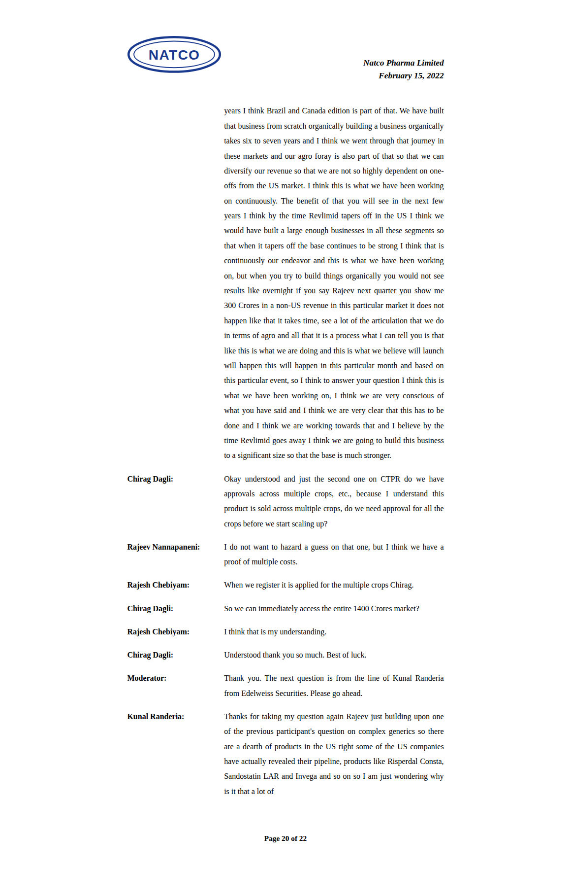NATCO
Natco Pharma Limited
February 15, 2022
| | years I think Brazil and Canada edition is part of that. We have built that business from scratch organically building a business organically takes six to seven years and I think we went through that journey in these markets and our agro foray is also part of that so that we can diversify our revenue so that we are not so highly dependent on one-offs from the US market. I think this is what we have been working on continuously. The benefit of that you will see in the next few years I think by the time Revlimid tapers off in the US I think we would have built a large enough businesses in all these segments so that when it tapers off the base continues to be strong I think that is continuously our endeavor and this is what we have been working on, but when you try to build things organically you would not see results like overnight if you say Rajeev next quarter you show me 300 Crores in a non-US revenue in this particular market it does not happen like that it takes time, see a lot of the articulation that we do in terms of agro and all that it is a process what I can tell you is that like this is what we are doing and this is what we believe will launch will happen this will happen in this particular month and based on this particular event, so I think to answer your question I think this is what we have been working on, I think we are very conscious of what you have said and I think we are very clear that this has to be done and I think we are working towards that and I believe by the time Revlimid goes away I think we are going to build this business to a significant size so that the base is much stronger. |
| Chirag Dagli: | Okay understood and just the second one on CTPR do we have approvals across multiple crops, etc., because I understand this product is sold across multiple crops, do we need approval for all the crops before we start scaling up? |
| Rajeev Nannapaneni: | I do not want to hazard a guess on that one, but I think we have a proof of multiple costs. |
| Rajesh Chebiyam: | When we register it is applied for the multiple crops Chirag. |
| Chirag Dagli: | So we can immediately access the entire 1400 Crores market? |
| Rajesh Chebiyam: | I think that is my understanding. |
| Chirag Dagli: | Understood thank you so much. Best of luck. |
| Moderator: | Thank you. The next question is from the line of Kunal Randeria from Edelweiss Securities. Please go ahead. |
| Kunal Randeria: | Thanks for taking my question again Rajeev just building upon one of the previous participant's question on complex generics so there are a dearth of products in the US right some of the US companies have actually revealed their pipeline, products like Risperdal Consta, Sandostatin LAR and Invega and so on so I am just wondering why is it that a lot of |
Page 20 of 22